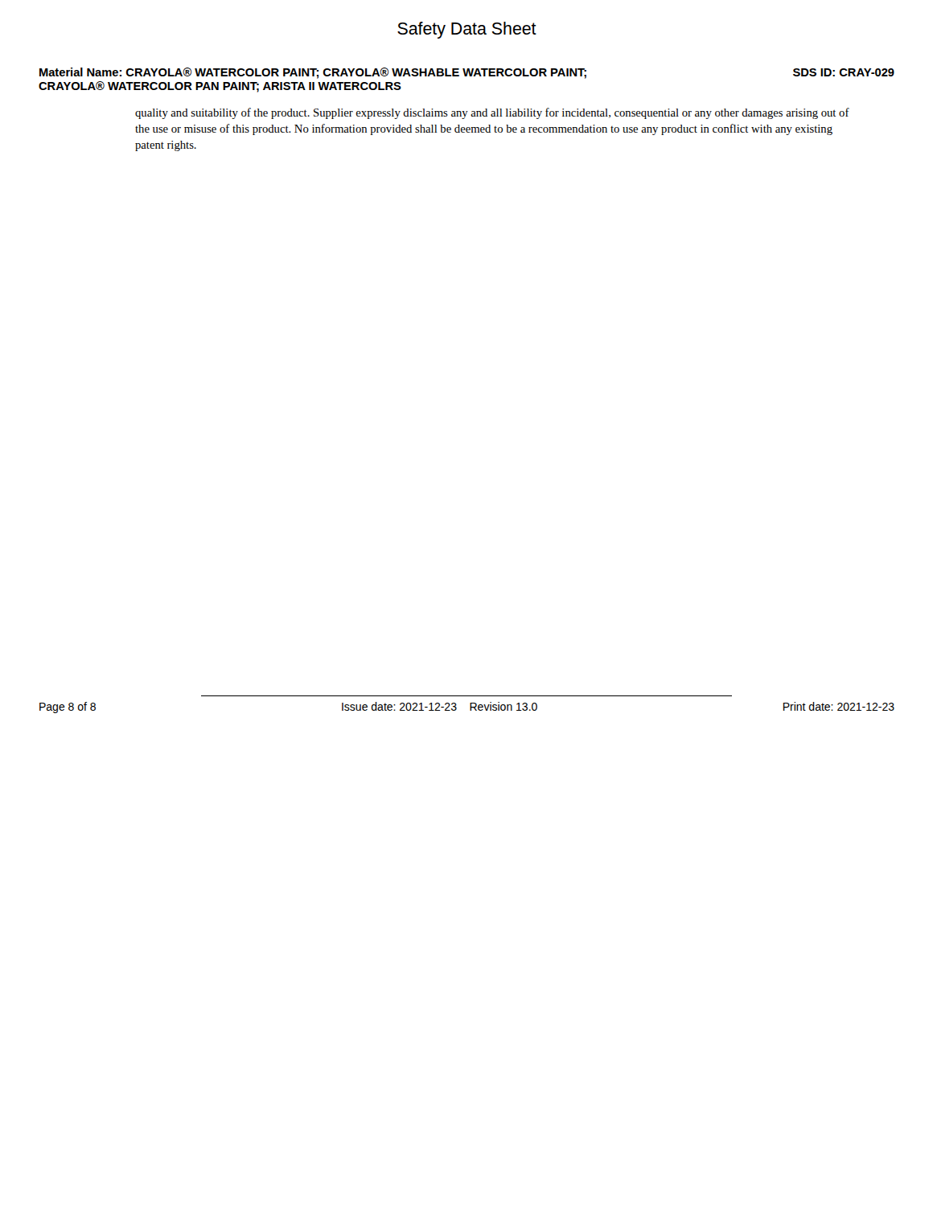Safety Data Sheet
Material Name: CRAYOLA® WATERCOLOR PAINT; CRAYOLA® WASHABLE WATERCOLOR PAINT; CRAYOLA® WATERCOLOR PAN PAINT; ARISTA II WATERCOLRS
SDS ID: CRAY-029
quality and suitability of the product. Supplier expressly disclaims any and all liability for incidental, consequential or any other damages arising out of the use or misuse of this product. No information provided shall be deemed to be a recommendation to use any product in conflict with any existing patent rights.
Page 8 of 8 Issue date: 2021-12-23 Revision 13.0 Print date: 2021-12-23